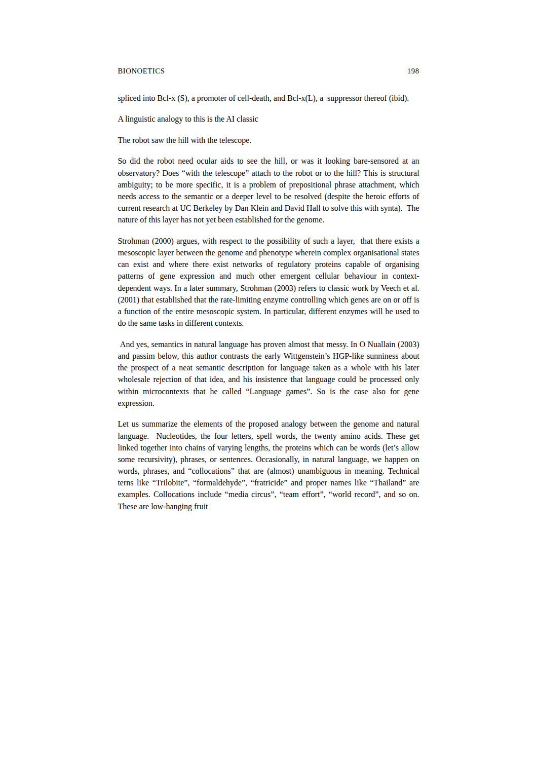Bionoetics 198
spliced into Bcl-x (S), a promoter of cell-death, and Bcl-x(L), a suppressor thereof (ibid).
A linguistic analogy to this is the AI classic
The robot saw the hill with the telescope.
So did the robot need ocular aids to see the hill, or was it looking bare-sensored at an observatory? Does “with the telescope” attach to the robot or to the hill? This is structural ambiguity; to be more specific, it is a problem of prepositional phrase attachment, which needs access to the semantic or a deeper level to be resolved (despite the heroic efforts of current research at UC Berkeley by Dan Klein and David Hall to solve this with synta). The nature of this layer has not yet been established for the genome.
Strohman (2000) argues, with respect to the possibility of such a layer, that there exists a mesoscopic layer between the genome and phenotype wherein complex organisational states can exist and where there exist networks of regulatory proteins capable of organising patterns of gene expression and much other emergent cellular behaviour in context-dependent ways. In a later summary, Strohman (2003) refers to classic work by Veech et al. (2001) that established that the rate-limiting enzyme controlling which genes are on or off is a function of the entire mesoscopic system. In particular, different enzymes will be used to do the same tasks in different contexts.
And yes, semantics in natural language has proven almost that messy. In O Nuallain (2003) and passim below, this author contrasts the early Wittgenstein’s HGP-like sunniness about the prospect of a neat semantic description for language taken as a whole with his later wholesale rejection of that idea, and his insistence that language could be processed only within microcontexts that he called “Language games”. So is the case also for gene expression.
Let us summarize the elements of the proposed analogy between the genome and natural language. Nucleotides, the four letters, spell words, the twenty amino acids. These get linked together into chains of varying lengths, the proteins which can be words (let’s allow some recursivity), phrases, or sentences. Occasionally, in natural language, we happen on words, phrases, and “collocations” that are (almost) unambiguous in meaning. Technical terns like “Trilobite”, “formaldehyde”, “fratricide” and proper names like “Thailand” are examples. Collocations include “media circus”, “team effort”, “world record”, and so on. These are low-hanging fruit